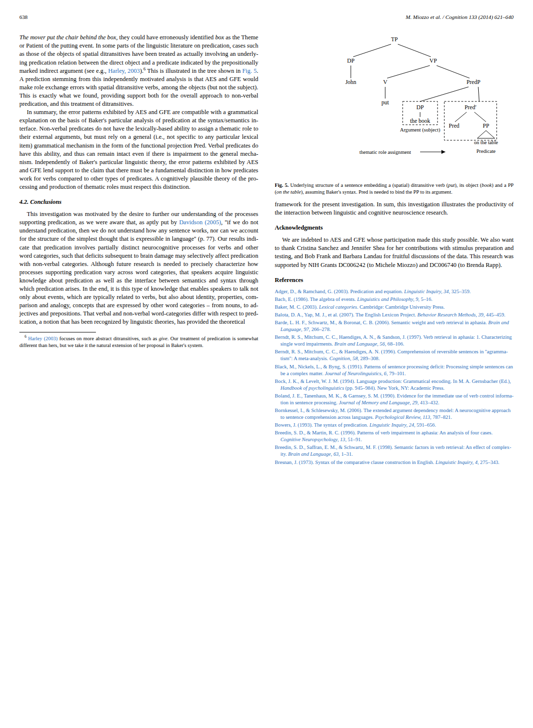638 M. Miozzo et al. / Cognition 133 (2014) 621–640
The mover put the chair behind the box, they could have erroneously identified box as the Theme or Patient of the putting event. In some parts of the linguistic literature on predication, cases such as those of the objects of spatial ditransitives have been treated as actually involving an underlying predication relation between the direct object and a predicate indicated by the prepositionally marked indirect argument (see e.g., Harley, 2003).6 This is illustrated in the tree shown in Fig. 5. A prediction stemming from this independently motivated analysis is that AES and GFE would make role exchange errors with spatial ditransitive verbs, among the objects (but not the subject). This is exactly what we found, providing support both for the overall approach to non-verbal predication, and this treatment of ditransitives.
In summary, the error patterns exhibited by AES and GFE are compatible with a grammatical explanation on the basis of Baker's particular analysis of predication at the syntax/semantics interface. Non-verbal predicates do not have the lexically-based ability to assign a thematic role to their external arguments, but must rely on a general (i.e., not specific to any particular lexical item) grammatical mechanism in the form of the functional projection Pred. Verbal predicates do have this ability, and thus can remain intact even if there is impairment to the general mechanism. Independently of Baker's particular linguistic theory, the error patterns exhibited by AES and GFE lend support to the claim that there must be a fundamental distinction in how predicates work for verbs compared to other types of predicates. A cognitively plausible theory of the processing and production of thematic roles must respect this distinction.
4.2. Conclusions
This investigation was motivated by the desire to further our understanding of the processes supporting predication, as we were aware that, as aptly put by Davidson (2005), ''if we do not understand predication, then we do not understand how any sentence works, nor can we account for the structure of the simplest thought that is expressible in language'' (p. 77). Our results indicate that predication involves partially distinct neurocognitive processes for verbs and other word categories, such that deficits subsequent to brain damage may selectively affect predication with non-verbal categories. Although future research is needed to precisely characterize how processes supporting predication vary across word categories, that speakers acquire linguistic knowledge about predication as well as the interface between semantics and syntax through which predication arises. In the end, it is this type of knowledge that enables speakers to talk not only about events, which are typically related to verbs, but also about identity, properties, comparison and analogy, concepts that are expressed by other word categories – from nouns, to adjectives and prepositions. That verbal and non-verbal word-categories differ with respect to predication, a notion that has been recognized by linguistic theories, has provided the theoretical
6 Harley (2003) focuses on more abstract ditransitives, such as give. Our treatment of predication is somewhat different than hers, but we take it the natural extension of her proposal in Baker's system.
TP DP John VP V put PredP DP the book Argument (subject) Pred′ Pred PP on the table Predicate thematic role assignment
Fig. 5. Underlying structure of a sentence embedding a (spatial) ditransitive verb (put), its object (book) and a PP (on the table), assuming Baker's syntax. Pred is needed to bind the PP to its argument.
framework for the present investigation. In sum, this investigation illustrates the productivity of the interaction between linguistic and cognitive neuroscience research.
Acknowledgments
We are indebted to AES and GFE whose participation made this study possible. We also want to thank Cristina Sanchez and Jennifer Shea for her contributions with stimulus preparation and testing, and Bob Frank and Barbara Landau for fruitful discussions of the data. This research was supported by NIH Grants DC006242 (to Michele Miozzo) and DC006740 (to Brenda Rapp).
References
Adger, D., & Ramchand, G. (2003). Predication and equation. Linguistic Inquiry, 34, 325–359.
Bach, E. (1986). The algebra of events. Linguistics and Philosophy, 9, 5–16.
Baker, M. C. (2003). Lexical categories. Cambridge: Cambridge University Press.
Balota, D. A., Yap, M. J., et al. (2007). The English Lexicon Project. Behavior Research Methods, 39, 445–459.
Barde, L. H. F., Schwartz, M., & Boronat, C. B. (2006). Semantic weight and verb retrieval in aphasia. Brain and Language, 97, 266–278.
Berndt, R. S., Mitchum, C. C., Haendiges, A. N., & Sandson, J. (1997). Verb retrieval in aphasia: 1. Characterizing single word impairments. Brain and Language, 56, 68–106.
Berndt, R. S., Mitchum, C. C., & Haendiges, A. N. (1996). Comprehension of reversible sentences in ''agrammatism'': A meta-analysis. Cognition, 58, 289–308.
Black, M., Nickels, L., & Byng, S. (1991). Patterns of sentence processing deficit: Processing simple sentences can be a complex matter. Journal of Neurolinguistics, 6, 79–101.
Bock, J. K., & Levelt, W. J. M. (1994). Language production: Grammatical encoding. In M. A. Gernsbacher (Ed.), Handbook of psycholinguistics (pp. 945–984). New York, NY: Academic Press.
Boland, J. E., Tanenhaus, M. K., & Garnsey, S. M. (1990). Evidence for the immediate use of verb control information in sentence processing. Journal of Memory and Language, 29, 413–432.
Bornkessel, I., & Schlesewsky, M. (2006). The extended argument dependency model: A neurocognitive approach to sentence comprehension across languages. Psychological Review, 113, 787–821.
Bowers, J. (1993). The syntax of predication. Linguistic Inquiry, 24, 591–656.
Breedin, S. D., & Martin, R. C. (1996). Patterns of verb impairment in aphasia: An analysis of four cases. Cognitive Neuropsychology, 13, 51–91.
Breedin, S. D., Saffran, E. M., & Schwartz, M. F. (1998). Semantic factors in verb retrieval: An effect of complexity. Brain and Language, 63, 1–31.
Bresnan, J. (1973). Syntax of the comparative clause construction in English. Linguistic Inquiry, 4, 275–343.